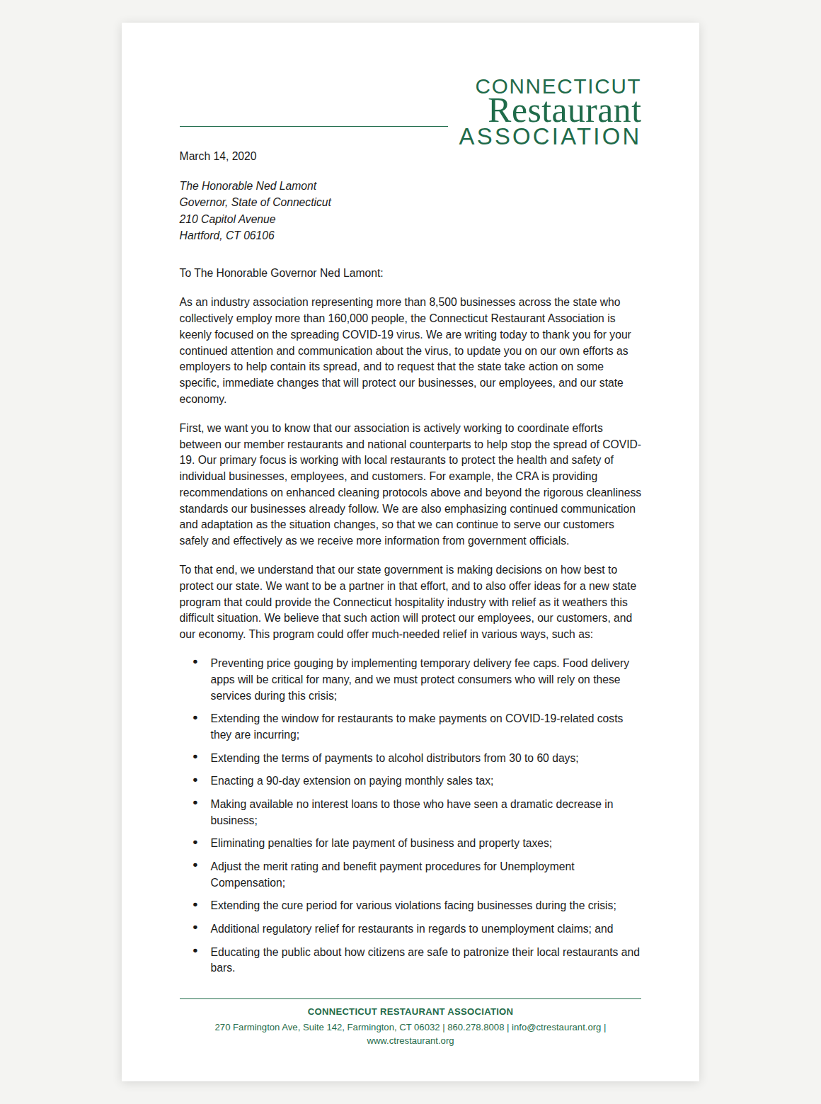CONNECTICUT Restaurant ASSOCIATION
March 14, 2020
The Honorable Ned Lamont
Governor, State of Connecticut
210 Capitol Avenue
Hartford, CT 06106
To The Honorable Governor Ned Lamont:
As an industry association representing more than 8,500 businesses across the state who collectively employ more than 160,000 people, the Connecticut Restaurant Association is keenly focused on the spreading COVID-19 virus. We are writing today to thank you for your continued attention and communication about the virus, to update you on our own efforts as employers to help contain its spread, and to request that the state take action on some specific, immediate changes that will protect our businesses, our employees, and our state economy.
First, we want you to know that our association is actively working to coordinate efforts between our member restaurants and national counterparts to help stop the spread of COVID-19. Our primary focus is working with local restaurants to protect the health and safety of individual businesses, employees, and customers. For example, the CRA is providing recommendations on enhanced cleaning protocols above and beyond the rigorous cleanliness standards our businesses already follow. We are also emphasizing continued communication and adaptation as the situation changes, so that we can continue to serve our customers safely and effectively as we receive more information from government officials.
To that end, we understand that our state government is making decisions on how best to protect our state. We want to be a partner in that effort, and to also offer ideas for a new state program that could provide the Connecticut hospitality industry with relief as it weathers this difficult situation. We believe that such action will protect our employees, our customers, and our economy. This program could offer much-needed relief in various ways, such as:
Preventing price gouging by implementing temporary delivery fee caps. Food delivery apps will be critical for many, and we must protect consumers who will rely on these services during this crisis;
Extending the window for restaurants to make payments on COVID-19-related costs they are incurring;
Extending the terms of payments to alcohol distributors from 30 to 60 days;
Enacting a 90-day extension on paying monthly sales tax;
Making available no interest loans to those who have seen a dramatic decrease in business;
Eliminating penalties for late payment of business and property taxes;
Adjust the merit rating and benefit payment procedures for Unemployment Compensation;
Extending the cure period for various violations facing businesses during the crisis;
Additional regulatory relief for restaurants in regards to unemployment claims; and
Educating the public about how citizens are safe to patronize their local restaurants and bars.
CONNECTICUT RESTAURANT ASSOCIATION
270 Farmington Ave, Suite 142, Farmington, CT 06032 | 860.278.8008 | info@ctrestaurant.org | www.ctrestaurant.org